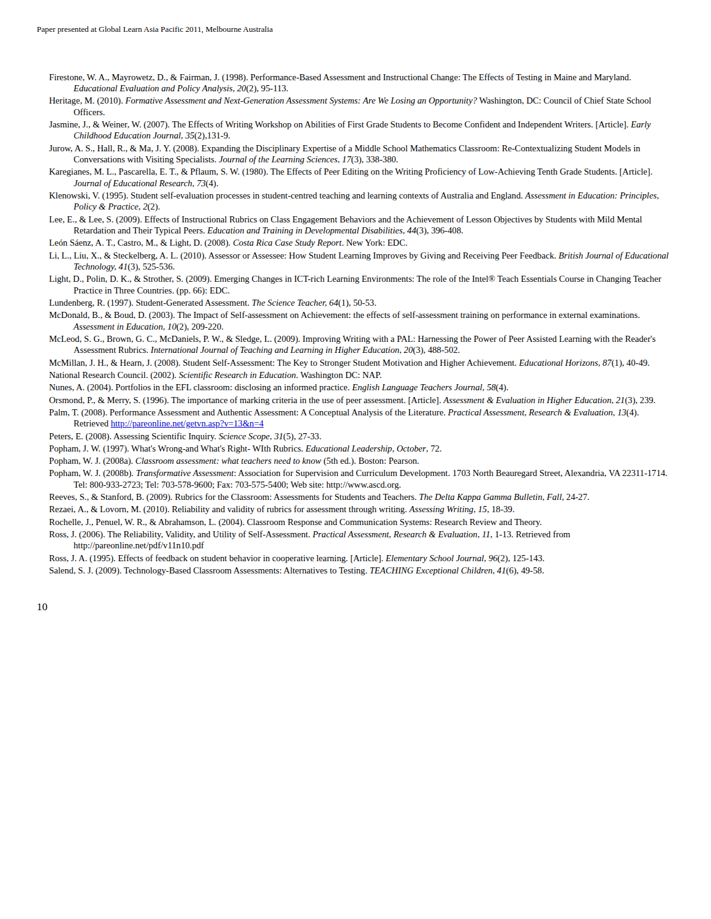Paper presented at Global Learn Asia Pacific 2011, Melbourne Australia
Firestone, W. A., Mayrowetz, D., & Fairman, J. (1998). Performance-Based Assessment and Instructional Change: The Effects of Testing in Maine and Maryland. Educational Evaluation and Policy Analysis, 20(2), 95-113.
Heritage, M. (2010). Formative Assessment and Next-Generation Assessment Systems: Are We Losing an Opportunity? Washington, DC: Council of Chief State School Officers.
Jasmine, J., & Weiner, W. (2007). The Effects of Writing Workshop on Abilities of First Grade Students to Become Confident and Independent Writers. [Article]. Early Childhood Education Journal, 35(2),131-9.
Jurow, A. S., Hall, R., & Ma, J. Y. (2008). Expanding the Disciplinary Expertise of a Middle School Mathematics Classroom: Re-Contextualizing Student Models in Conversations with Visiting Specialists. Journal of the Learning Sciences, 17(3), 338-380.
Karegianes, M. L., Pascarella, E. T., & Pflaum, S. W. (1980). The Effects of Peer Editing on the Writing Proficiency of Low-Achieving Tenth Grade Students. [Article]. Journal of Educational Research, 73(4).
Klenowski, V. (1995). Student self-evaluation processes in student-centred teaching and learning contexts of Australia and England. Assessment in Education: Principles, Policy & Practice, 2(2).
Lee, E., & Lee, S. (2009). Effects of Instructional Rubrics on Class Engagement Behaviors and the Achievement of Lesson Objectives by Students with Mild Mental Retardation and Their Typical Peers. Education and Training in Developmental Disabilities, 44(3), 396-408.
León Sáenz, A. T., Castro, M., & Light, D. (2008). Costa Rica Case Study Report. New York: EDC.
Li, L., Liu, X., & Steckelberg, A. L. (2010). Assessor or Assessee: How Student Learning Improves by Giving and Receiving Peer Feedback. British Journal of Educational Technology, 41(3), 525-536.
Light, D., Polin, D. K., & Strother, S. (2009). Emerging Changes in ICT-rich Learning Environments: The role of the Intel® Teach Essentials Course in Changing Teacher Practice in Three Countries. (pp. 66): EDC.
Lundenberg, R. (1997). Student-Generated Assessment. The Science Teacher, 64(1), 50-53.
McDonald, B., & Boud, D. (2003). The Impact of Self-assessment on Achievement: the effects of self-assessment training on performance in external examinations. Assessment in Education, 10(2), 209-220.
McLeod, S. G., Brown, G. C., McDaniels, P. W., & Sledge, L. (2009). Improving Writing with a PAL: Harnessing the Power of Peer Assisted Learning with the Reader's Assessment Rubrics. International Journal of Teaching and Learning in Higher Education, 20(3), 488-502.
McMillan, J. H., & Hearn, J. (2008). Student Self-Assessment: The Key to Stronger Student Motivation and Higher Achievement. Educational Horizons, 87(1), 40-49.
National Research Council. (2002). Scientific Research in Education. Washington DC: NAP.
Nunes, A. (2004). Portfolios in the EFL classroom: disclosing an informed practice. English Language Teachers Journal, 58(4).
Orsmond, P., & Merry, S. (1996). The importance of marking criteria in the use of peer assessment. [Article]. Assessment & Evaluation in Higher Education, 21(3), 239.
Palm, T. (2008). Performance Assessment and Authentic Assessment: A Conceptual Analysis of the Literature. Practical Assessment, Research & Evaluation, 13(4). Retrieved http://pareonline.net/getvn.asp?v=13&n=4
Peters, E. (2008). Assessing Scientific Inquiry. Science Scope, 31(5), 27-33.
Popham, J. W. (1997). What's Wrong-and What's Right- WIth Rubrics. Educational Leadership, October, 72.
Popham, W. J. (2008a). Classroom assessment: what teachers need to know (5th ed.). Boston: Pearson.
Popham, W. J. (2008b). Transformative Assessment: Association for Supervision and Curriculum Development. 1703 North Beauregard Street, Alexandria, VA 22311-1714. Tel: 800-933-2723; Tel: 703-578-9600; Fax: 703-575-5400; Web site: http://www.ascd.org.
Reeves, S., & Stanford, B. (2009). Rubrics for the Classroom: Assessments for Students and Teachers. The Delta Kappa Gamma Bulletin, Fall, 24-27.
Rezaei, A., & Lovorn, M. (2010). Reliability and validity of rubrics for assessment through writing. Assessing Writing, 15, 18-39.
Rochelle, J., Penuel, W. R., & Abrahamson, L. (2004). Classroom Response and Communication Systems: Research Review and Theory.
Ross, J. (2006). The Reliability, Validity, and Utility of Self-Assessment. Practical Assessment, Research & Evaluation, 11, 1-13. Retrieved from http://pareonline.net/pdf/v11n10.pdf
Ross, J. A. (1995). Effects of feedback on student behavior in cooperative learning. [Article]. Elementary School Journal, 96(2), 125-143.
Salend, S. J. (2009). Technology-Based Classroom Assessments: Alternatives to Testing. TEACHING Exceptional Children, 41(6), 49-58.
10